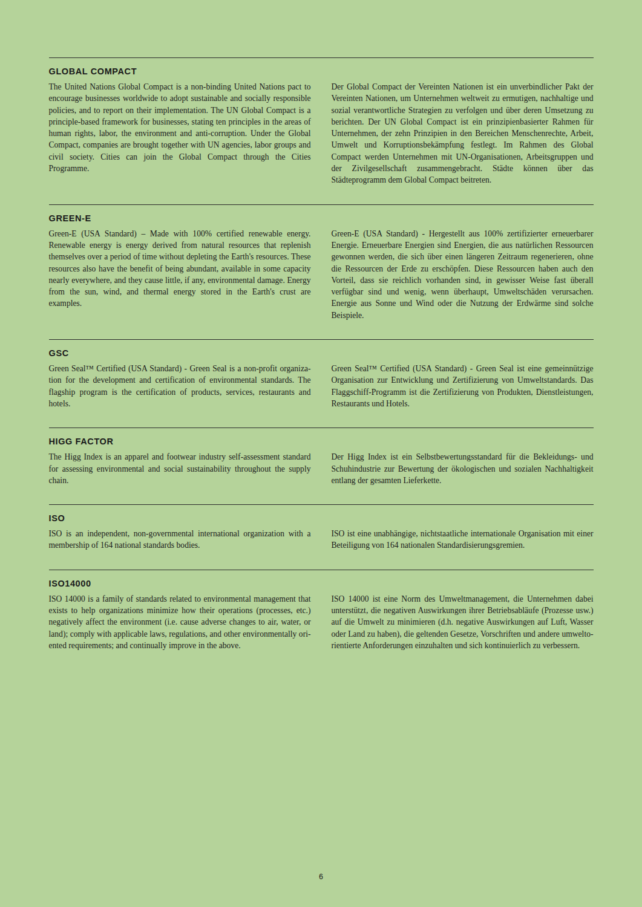Global Compact
The United Nations Global Compact is a non-binding United Nations pact to encourage businesses worldwide to adopt sustainable and socially responsible policies, and to report on their implementation. The UN Global Compact is a principle-based framework for businesses, stating ten principles in the areas of human rights, labor, the environment and anti-corruption. Under the Global Compact, companies are brought together with UN agencies, labor groups and civil society. Cities can join the Global Compact through the Cities Programme.
Der Global Compact der Vereinten Nationen ist ein unverbindlicher Pakt der Vereinten Nationen, um Unternehmen weltweit zu ermutigen, nachhaltige und sozial verantwortliche Strategien zu verfolgen und über deren Umsetzung zu berichten. Der UN Global Compact ist ein prinzipienbasierter Rahmen für Unternehmen, der zehn Prinzipien in den Bereichen Menschenrechte, Arbeit, Umwelt und Korruptionsbekämpfung festlegt. Im Rahmen des Global Compact werden Unternehmen mit UN-Organisationen, Arbeitsgruppen und der Zivilgesellschaft zusammengebracht. Städte können über das Städteprogramm dem Global Compact beitreten.
Green-E
Green-E (USA Standard) – Made with 100% certified renewable energy. Renewable energy is energy derived from natural resources that replenish themselves over a period of time without depleting the Earth's resources. These resources also have the benefit of being abundant, available in some capacity nearly everywhere, and they cause little, if any, environmental damage. Energy from the sun, wind, and thermal energy stored in the Earth's crust are examples.
Green-E (USA Standard) - Hergestellt aus 100% zertifizierter erneuerbarer Energie. Erneuerbare Energien sind Energien, die aus natürlichen Ressourcen gewonnen werden, die sich über einen längeren Zeitraum regenerieren, ohne die Ressourcen der Erde zu erschöpfen. Diese Ressourcen haben auch den Vorteil, dass sie reichlich vorhanden sind, in gewisser Weise fast überall verfügbar sind und wenig, wenn überhaupt, Umweltschäden verursachen. Energie aus Sonne und Wind oder die Nutzung der Erdwärme sind solche Beispiele.
GSC
Green Seal™ Certified (USA Standard) - Green Seal is a non-profit organization for the development and certification of environmental standards. The flagship program is the certification of products, services, restaurants and hotels.
Green Seal™ Certified (USA Standard) - Green Seal ist eine gemeinnützige Organisation zur Entwicklung und Zertifizierung von Umweltstandards. Das Flaggschiff-Programm ist die Zertifizierung von Produkten, Dienstleistungen, Restaurants und Hotels.
Higg Factor
The Higg Index is an apparel and footwear industry self-assessment standard for assessing environmental and social sustainability throughout the supply chain.
Der Higg Index ist ein Selbstbewertungsstandard für die Bekleidungs- und Schuhindustrie zur Bewertung der ökologischen und sozialen Nachhaltigkeit entlang der gesamten Lieferkette.
ISO
ISO is an independent, non-governmental international organization with a membership of 164 national standards bodies.
ISO ist eine unabhängige, nichtstaatliche internationale Organisation mit einer Beteiligung von 164 nationalen Standardisierungsgremien.
ISO14000
ISO 14000 is a family of standards related to environmental management that exists to help organizations minimize how their operations (processes, etc.) negatively affect the environment (i.e. cause adverse changes to air, water, or land); comply with applicable laws, regulations, and other environmentally oriented requirements; and continually improve in the above.
ISO 14000 ist eine Norm des Umweltmanagement, die Unternehmen dabei unterstützt, die negativen Auswirkungen ihrer Betriebsabläufe (Prozesse usw.) auf die Umwelt zu minimieren (d.h. negative Auswirkungen auf Luft, Wasser oder Land zu haben), die geltenden Gesetze, Vorschriften und andere umweltorientierte Anforderungen einzuhalten und sich kontinuierlich zu verbessern.
6